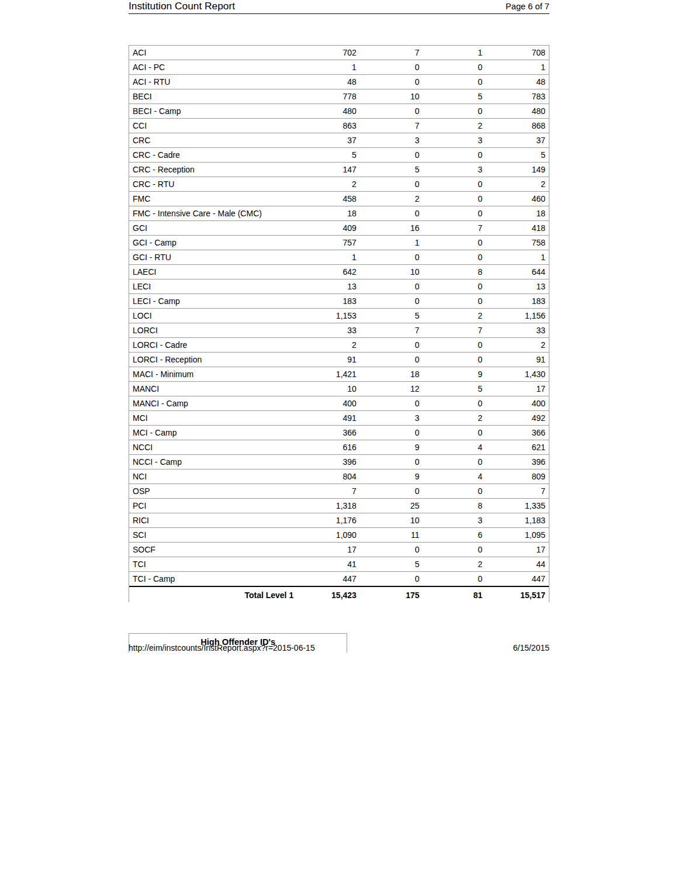Institution Count Report
Page 6 of 7
| ACI | 702 | 7 | 1 | 708 |
| ACI - PC | 1 | 0 | 0 | 1 |
| ACI - RTU | 48 | 0 | 0 | 48 |
| BECI | 778 | 10 | 5 | 783 |
| BECI - Camp | 480 | 0 | 0 | 480 |
| CCI | 863 | 7 | 2 | 868 |
| CRC | 37 | 3 | 3 | 37 |
| CRC - Cadre | 5 | 0 | 0 | 5 |
| CRC - Reception | 147 | 5 | 3 | 149 |
| CRC - RTU | 2 | 0 | 0 | 2 |
| FMC | 458 | 2 | 0 | 460 |
| FMC - Intensive Care - Male (CMC) | 18 | 0 | 0 | 18 |
| GCI | 409 | 16 | 7 | 418 |
| GCI - Camp | 757 | 1 | 0 | 758 |
| GCI - RTU | 1 | 0 | 0 | 1 |
| LAECI | 642 | 10 | 8 | 644 |
| LECI | 13 | 0 | 0 | 13 |
| LECI - Camp | 183 | 0 | 0 | 183 |
| LOCI | 1,153 | 5 | 2 | 1,156 |
| LORCI | 33 | 7 | 7 | 33 |
| LORCI - Cadre | 2 | 0 | 0 | 2 |
| LORCI - Reception | 91 | 0 | 0 | 91 |
| MACI - Minimum | 1,421 | 18 | 9 | 1,430 |
| MANCI | 10 | 12 | 5 | 17 |
| MANCI - Camp | 400 | 0 | 0 | 400 |
| MCI | 491 | 3 | 2 | 492 |
| MCI - Camp | 366 | 0 | 0 | 366 |
| NCCI | 616 | 9 | 4 | 621 |
| NCCI - Camp | 396 | 0 | 0 | 396 |
| NCI | 804 | 9 | 4 | 809 |
| OSP | 7 | 0 | 0 | 7 |
| PCI | 1,318 | 25 | 8 | 1,335 |
| RICI | 1,176 | 10 | 3 | 1,183 |
| SCI | 1,090 | 11 | 6 | 1,095 |
| SOCF | 17 | 0 | 0 | 17 |
| TCI | 41 | 5 | 2 | 44 |
| TCI - Camp | 447 | 0 | 0 | 447 |
| Total Level 1 | 15,423 | 175 | 81 | 15,517 |
High Offender ID's
http://eim/instcounts/InstReport.aspx?r=2015-06-15
6/15/2015